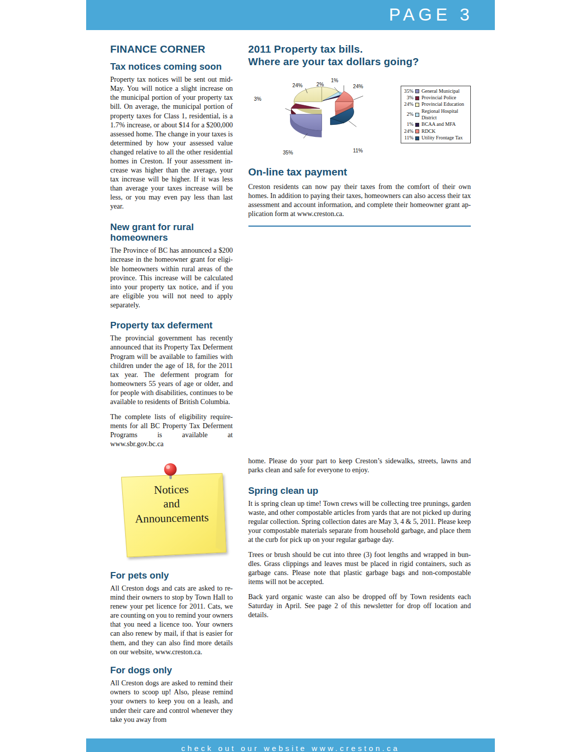PAGE 3
FINANCE CORNER
Tax notices coming soon
Property tax notices will be sent out mid-May. You will notice a slight increase on the municipal portion of your property tax bill. On average, the municipal portion of property taxes for Class 1, residential, is a 1.7% increase, or about $14 for a $200,000 assessed home. The change in your taxes is determined by how your assessed value changed relative to all the other residential homes in Creston. If your assessment increase was higher than the average, your tax increase will be higher. If it was less than average your taxes increase will be less, or you may even pay less than last year.
New grant for rural homeowners
The Province of BC has announced a $200 increase in the homeowner grant for eligible homeowners within rural areas of the province. This increase will be calculated into your property tax notice, and if you are eligible you will not need to apply separately.
Property tax deferment
The provincial government has recently announced that its Property Tax Deferment Program will be available to families with children under the age of 18, for the 2011 tax year. The deferment program for homeowners 55 years of age or older, and for people with disabilities, continues to be available to residents of British Columbia.
The complete lists of eligibility requirements for all BC Property Tax Deferment Programs is available at www.sbr.gov.bc.ca
2011 Property tax bills.
Where are your tax dollars going?
1% 2% 24% 24% 3% 35% 11%
| 35% | | General Municipal |
| 3% | | Provincial Police |
| 24% | | Provincial Education |
| 2% | | Regional Hospital District |
| 1% | | BCAA and MFA |
| 24% | | RDCK |
| 11% | | Utility Frontage Tax |
On-line tax payment
Creston residents can now pay their taxes from the comfort of their own homes. In addition to paying their taxes, homeowners can also access their tax assessment and account information, and complete their homeowner grant application form at www.creston.ca.
Notices
and
Announcements
For pets only
All Creston dogs and cats are asked to remind their owners to stop by Town Hall to renew your pet licence for 2011. Cats, we are counting on you to remind your owners that you need a licence too. Your owners can also renew by mail, if that is easier for them, and they can also find more details on our website, www.creston.ca.
For dogs only
All Creston dogs are asked to remind their owners to scoop up! Also, please remind your owners to keep you on a leash, and under their care and control whenever they take you away from
home. Please do your part to keep Creston’s sidewalks, streets, lawns and parks clean and safe for everyone to enjoy.
Spring clean up
It is spring clean up time! Town crews will be collecting tree prunings, garden waste, and other compostable articles from yards that are not picked up during regular collection. Spring collection dates are May 3, 4 & 5, 2011. Please keep your compostable materials separate from household garbage, and place them at the curb for pick up on your regular garbage day.
Trees or brush should be cut into three (3) foot lengths and wrapped in bundles. Grass clippings and leaves must be placed in rigid containers, such as garbage cans. Please note that plastic garbage bags and non-compostable items will not be accepted.
Back yard organic waste can also be dropped off by Town residents each Saturday in April. See page 2 of this newsletter for drop off location and details.
check out our website www.creston.ca